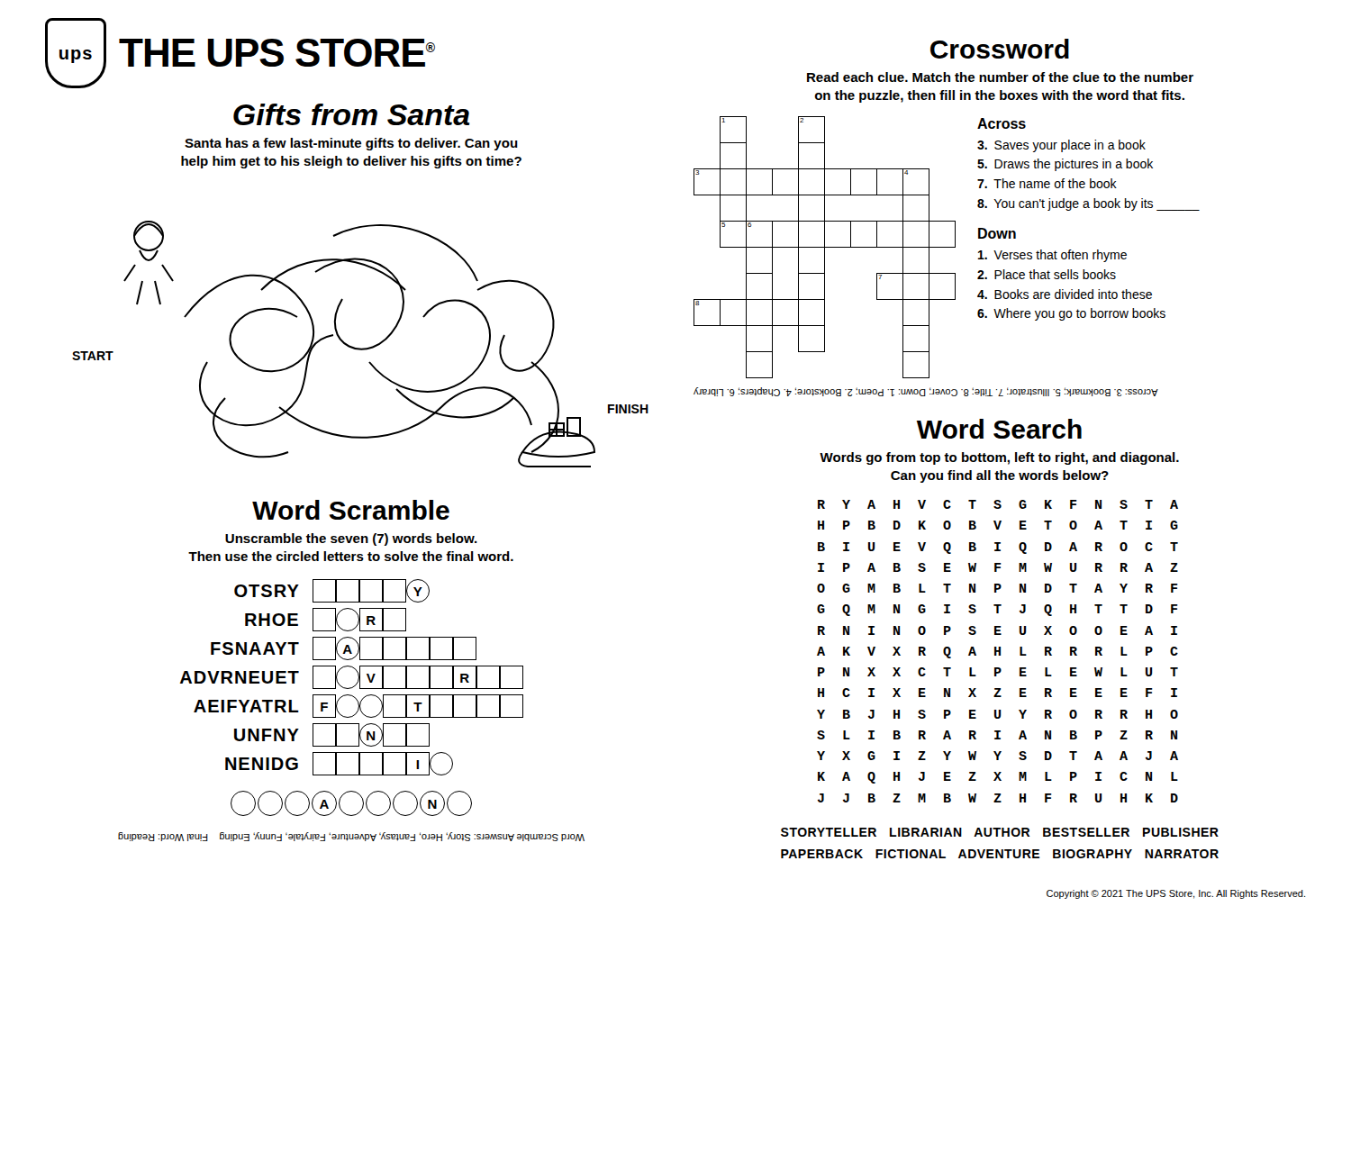ups
THE UPS STORE®
Gifts from Santa
Santa has a few last-minute gifts to deliver. Can you
help him get to his sleigh to deliver his gifts on time?
START
FINISH
Word Scramble
Unscramble the seven (7) words below.
Then use the circled letters to solve the final word.
| OTSRY | Y |
| RHOE | R |
| FSNAAYT | A |
| ADVRNEUET | V R |
| AEIFYATRL | F T |
| UNFNY | N |
| NENIDG | I |
A N
Word Scramble Answers: Story, Hero, Fantasy, Adventure, Fairytale, Funny, Ending Final Word: Reading
Crossword
Read each clue. Match the number of the clue to the number
on the puzzle, then fill in the boxes with the word that fits.
| | 1 | | | 2 | | | | | |
| 3 | | | | | | | | 4 | |
| | 5 | 6 | | | | | | | |
| | | | | | | | 7 | | |
| 8 | | | | | | | | | |
Across
3. Saves your place in a book
5. Draws the pictures in a book
7. The name of the book
8. You can't judge a book by its ______
Down
1. Verses that often rhyme
2. Place that sells books
4. Books are divided into these
6. Where you go to borrow books
Across: 3. Bookmark; 5. Illustrator; 7. Title; 8. Cover; Down: 1. Poem; 2. Bookstore; 4. Chapters; 6. Library
Word Search
Words go from top to bottom, left to right, and diagonal.
Can you find all the words below?
R Y A H V C T S G K F N S T A H P B D K O B V E T O A T I G B I U E V Q B I Q D A R O C T I P A B S E W F M W U R R A Z O G M B L T N P N D T A Y R F G Q M N G I S T J Q H T T D F R N I N O P S E U X O O E A I A K V X R Q A H L R R R L P C P N X X C T L P E L E W L U T H C I X E N X Z E R E E E F I Y B J H S P E U Y R O R R H O S L I B R A R I A N B P Z R N Y X G I Z Y W Y S D T A A J A K A Q H J E Z X M L P I C N L J J B Z M B W Z H F R U H K D
STORYTELLER LIBRARIAN AUTHOR BESTSELLER PUBLISHER
PAPERBACK FICTIONAL ADVENTURE BIOGRAPHY NARRATOR
Copyright © 2021 The UPS Store, Inc. All Rights Reserved.